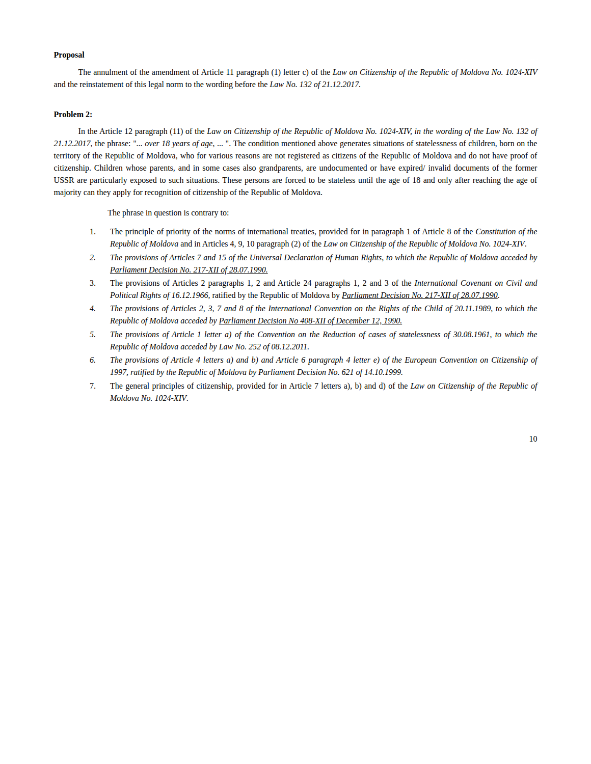Proposal
The annulment of the amendment of Article 11 paragraph (1) letter c) of the Law on Citizenship of the Republic of Moldova No. 1024-XIV and the reinstatement of this legal norm to the wording before the Law No. 132 of 21.12.2017.
Problem 2:
In the Article 12 paragraph (11) of the Law on Citizenship of the Republic of Moldova No. 1024-XIV, in the wording of the Law No. 132 of 21.12.2017, the phrase: "... over 18 years of age, ... ". The condition mentioned above generates situations of statelessness of children, born on the territory of the Republic of Moldova, who for various reasons are not registered as citizens of the Republic of Moldova and do not have proof of citizenship. Children whose parents, and in some cases also grandparents, are undocumented or have expired/ invalid documents of the former USSR are particularly exposed to such situations. These persons are forced to be stateless until the age of 18 and only after reaching the age of majority can they apply for recognition of citizenship of the Republic of Moldova.
The phrase in question is contrary to:
The principle of priority of the norms of international treaties, provided for in paragraph 1 of Article 8 of the Constitution of the Republic of Moldova and in Articles 4, 9, 10 paragraph (2) of the Law on Citizenship of the Republic of Moldova No. 1024-XIV.
The provisions of Articles 7 and 15 of the Universal Declaration of Human Rights, to which the Republic of Moldova acceded by Parliament Decision No. 217-XII of 28.07.1990.
The provisions of Articles 2 paragraphs 1, 2 and Article 24 paragraphs 1, 2 and 3 of the International Covenant on Civil and Political Rights of 16.12.1966, ratified by the Republic of Moldova by Parliament Decision No. 217-XII of 28.07.1990.
The provisions of Articles 2, 3, 7 and 8 of the International Convention on the Rights of the Child of 20.11.1989, to which the Republic of Moldova acceded by Parliament Decision No 408-XII of December 12, 1990.
The provisions of Article 1 letter a) of the Convention on the Reduction of cases of statelessness of 30.08.1961, to which the Republic of Moldova acceded by Law No. 252 of 08.12.2011.
The provisions of Article 4 letters a) and b) and Article 6 paragraph 4 letter e) of the European Convention on Citizenship of 1997, ratified by the Republic of Moldova by Parliament Decision No. 621 of 14.10.1999.
The general principles of citizenship, provided for in Article 7 letters a), b) and d) of the Law on Citizenship of the Republic of Moldova No. 1024-XIV.
10